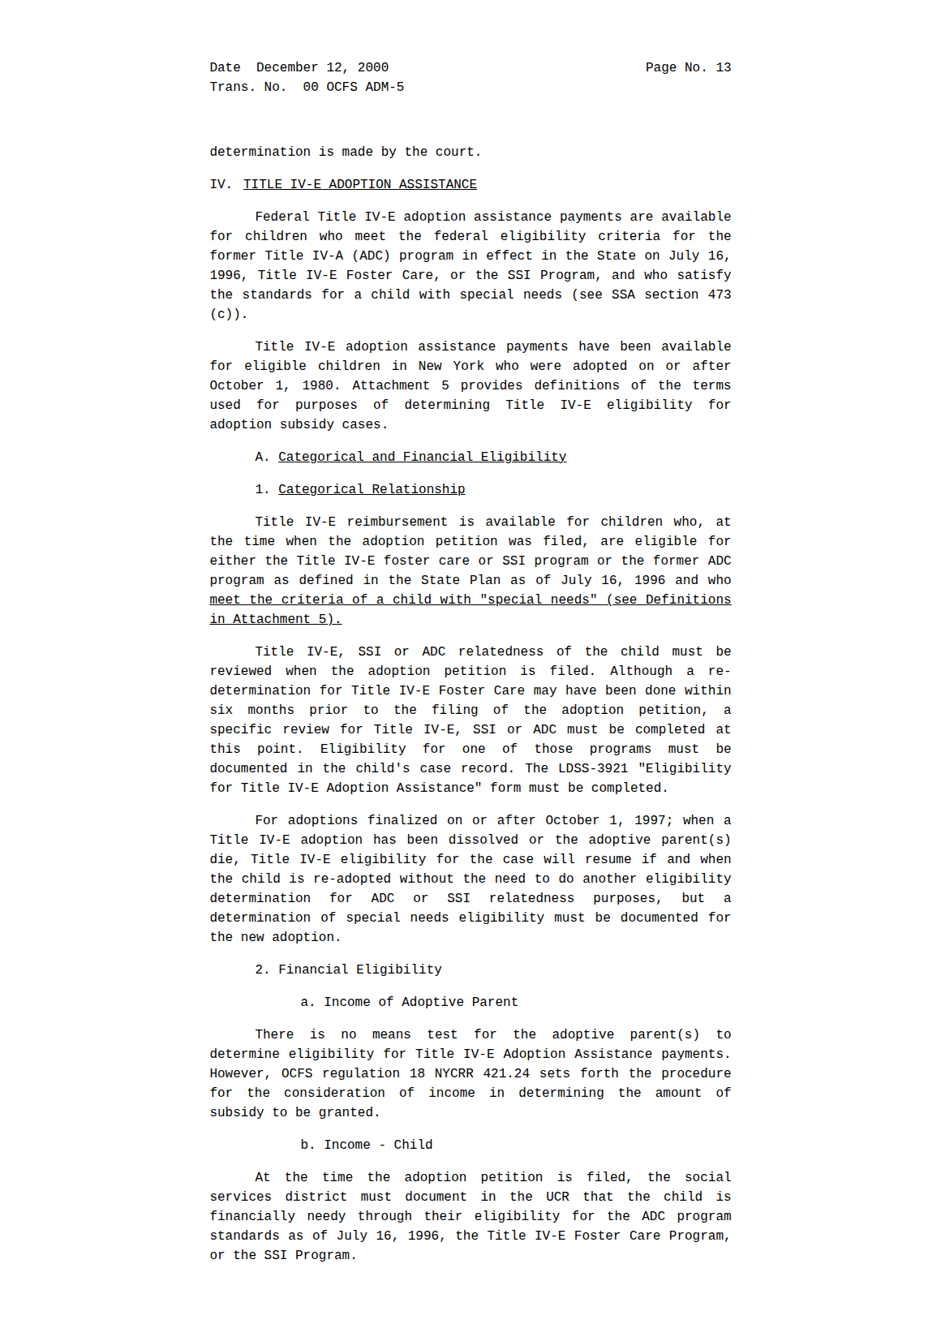Date December 12, 2000 Trans. No. 00 OCFS ADM-5
Page No. 13
determination is made by the court.
IV. TITLE IV-E ADOPTION ASSISTANCE
Federal Title IV-E adoption assistance payments are available for children who meet the federal eligibility criteria for the former Title IV-A (ADC) program in effect in the State on July 16, 1996, Title IV-E Foster Care, or the SSI Program, and who satisfy the standards for a child with special needs (see SSA section 473 (c)).
Title IV-E adoption assistance payments have been available for eligible children in New York who were adopted on or after October 1, 1980. Attachment 5 provides definitions of the terms used for purposes of determining Title IV-E eligibility for adoption subsidy cases.
A. Categorical and Financial Eligibility
1. Categorical Relationship
Title IV-E reimbursement is available for children who, at the time when the adoption petition was filed, are eligible for either the Title IV-E foster care or SSI program or the former ADC program as defined in the State Plan as of July 16, 1996 and who meet the criteria of a child with "special needs" (see Definitions in Attachment 5).
Title IV-E, SSI or ADC relatedness of the child must be reviewed when the adoption petition is filed. Although a re-determination for Title IV-E Foster Care may have been done within six months prior to the filing of the adoption petition, a specific review for Title IV-E, SSI or ADC must be completed at this point. Eligibility for one of those programs must be documented in the child's case record. The LDSS-3921 "Eligibility for Title IV-E Adoption Assistance" form must be completed.
For adoptions finalized on or after October 1, 1997; when a Title IV-E adoption has been dissolved or the adoptive parent(s) die, Title IV-E eligibility for the case will resume if and when the child is re-adopted without the need to do another eligibility determination for ADC or SSI relatedness purposes, but a determination of special needs eligibility must be documented for the new adoption.
2. Financial Eligibility
a. Income of Adoptive Parent
There is no means test for the adoptive parent(s) to determine eligibility for Title IV-E Adoption Assistance payments. However, OCFS regulation 18 NYCRR 421.24 sets forth the procedure for the consideration of income in determining the amount of subsidy to be granted.
b. Income - Child
At the time the adoption petition is filed, the social services district must document in the UCR that the child is financially needy through their eligibility for the ADC program standards as of July 16, 1996, the Title IV-E Foster Care Program, or the SSI Program.